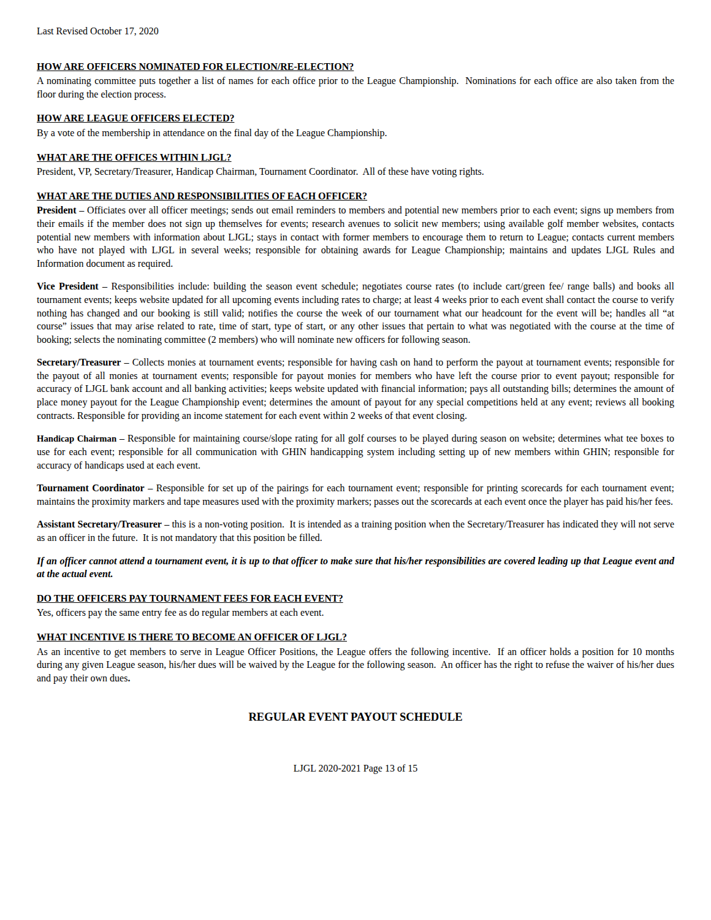Last Revised October 17, 2020
HOW ARE OFFICERS NOMINATED FOR ELECTION/RE-ELECTION?
A nominating committee puts together a list of names for each office prior to the League Championship. Nominations for each office are also taken from the floor during the election process.
HOW ARE LEAGUE OFFICERS ELECTED?
By a vote of the membership in attendance on the final day of the League Championship.
WHAT ARE THE OFFICES WITHIN LJGL?
President, VP, Secretary/Treasurer, Handicap Chairman, Tournament Coordinator. All of these have voting rights.
WHAT ARE THE DUTIES AND RESPONSIBILITIES OF EACH OFFICER?
President – Officiates over all officer meetings; sends out email reminders to members and potential new members prior to each event; signs up members from their emails if the member does not sign up themselves for events; research avenues to solicit new members; using available golf member websites, contacts potential new members with information about LJGL; stays in contact with former members to encourage them to return to League; contacts current members who have not played with LJGL in several weeks; responsible for obtaining awards for League Championship; maintains and updates LJGL Rules and Information document as required.
Vice President – Responsibilities include: building the season event schedule; negotiates course rates (to include cart/green fee/ range balls) and books all tournament events; keeps website updated for all upcoming events including rates to charge; at least 4 weeks prior to each event shall contact the course to verify nothing has changed and our booking is still valid; notifies the course the week of our tournament what our headcount for the event will be; handles all “at course” issues that may arise related to rate, time of start, type of start, or any other issues that pertain to what was negotiated with the course at the time of booking; selects the nominating committee (2 members) who will nominate new officers for following season.
Secretary/Treasurer – Collects monies at tournament events; responsible for having cash on hand to perform the payout at tournament events; responsible for the payout of all monies at tournament events; responsible for payout monies for members who have left the course prior to event payout; responsible for accuracy of LJGL bank account and all banking activities; keeps website updated with financial information; pays all outstanding bills; determines the amount of place money payout for the League Championship event; determines the amount of payout for any special competitions held at any event; reviews all booking contracts. Responsible for providing an income statement for each event within 2 weeks of that event closing.
Handicap Chairman – Responsible for maintaining course/slope rating for all golf courses to be played during season on website; determines what tee boxes to use for each event; responsible for all communication with GHIN handicapping system including setting up of new members within GHIN; responsible for accuracy of handicaps used at each event.
Tournament Coordinator – Responsible for set up of the pairings for each tournament event; responsible for printing scorecards for each tournament event; maintains the proximity markers and tape measures used with the proximity markers; passes out the scorecards at each event once the player has paid his/her fees.
Assistant Secretary/Treasurer – this is a non-voting position. It is intended as a training position when the Secretary/Treasurer has indicated they will not serve as an officer in the future. It is not mandatory that this position be filled.
If an officer cannot attend a tournament event, it is up to that officer to make sure that his/her responsibilities are covered leading up that League event and at the actual event.
DO THE OFFICERS PAY TOURNAMENT FEES FOR EACH EVENT?
Yes, officers pay the same entry fee as do regular members at each event.
WHAT INCENTIVE IS THERE TO BECOME AN OFFICER OF LJGL?
As an incentive to get members to serve in League Officer Positions, the League offers the following incentive. If an officer holds a position for 10 months during any given League season, his/her dues will be waived by the League for the following season. An officer has the right to refuse the waiver of his/her dues and pay their own dues.
REGULAR EVENT PAYOUT SCHEDULE
LJGL 2020-2021 Page 13 of 15